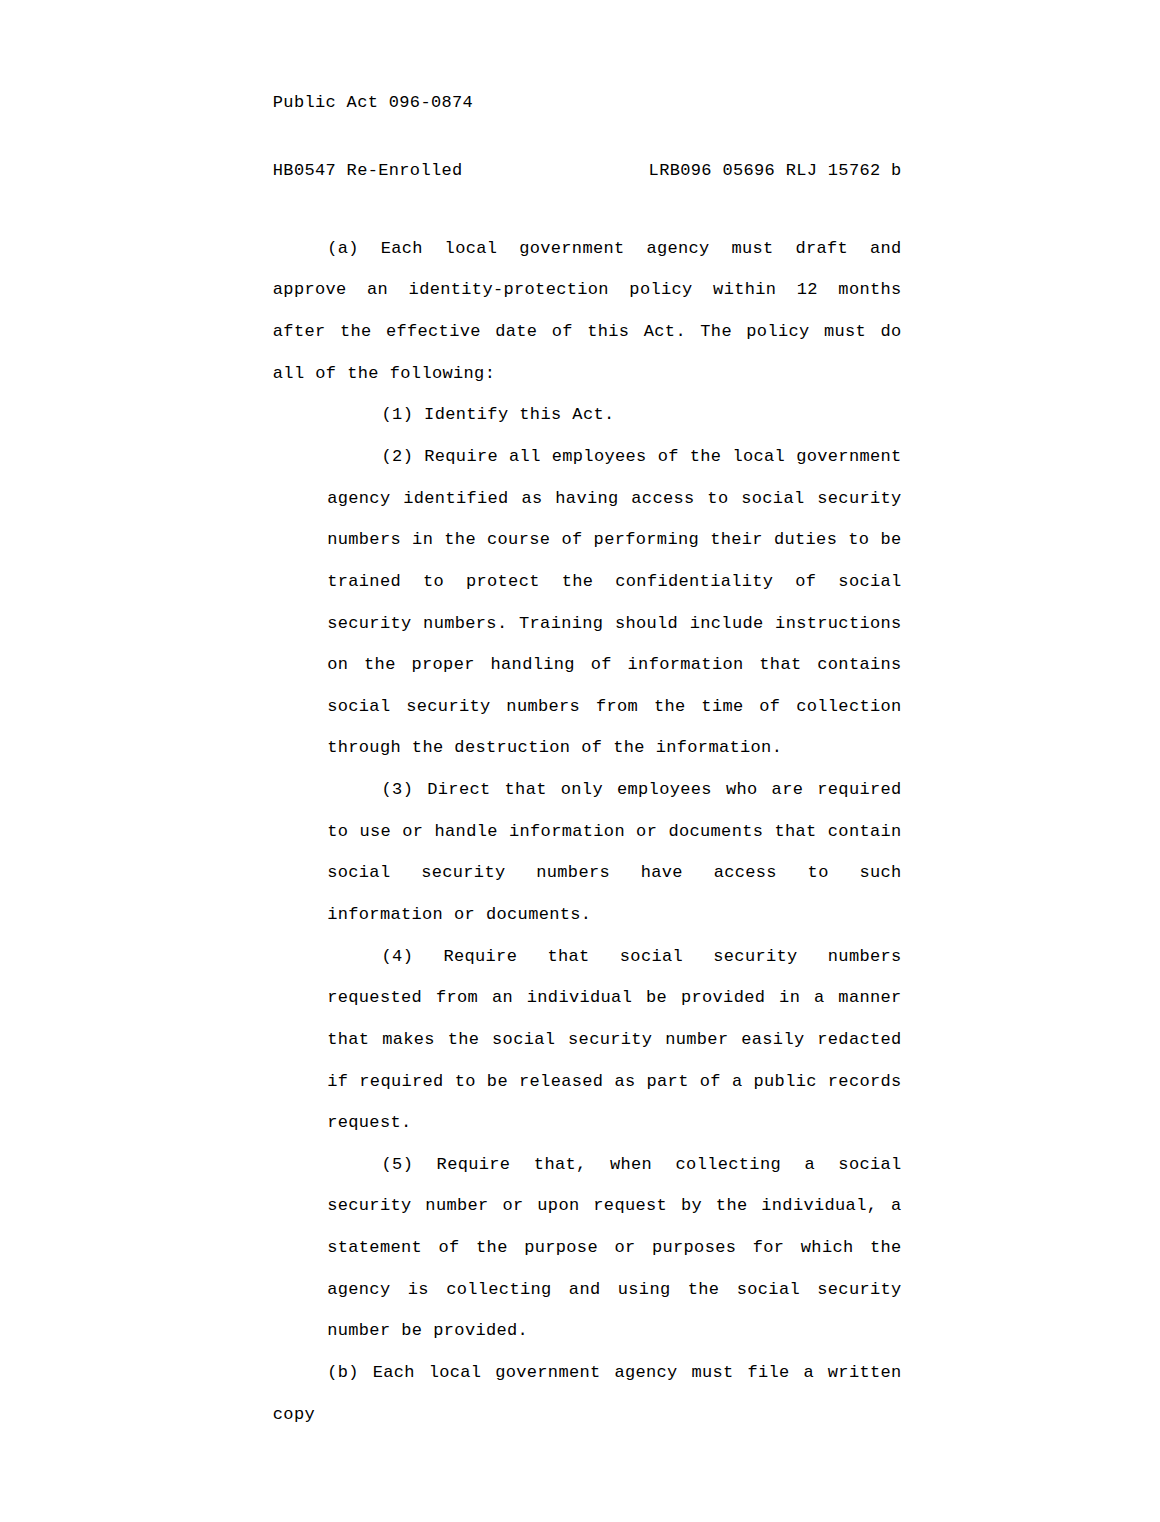Public Act 096-0874
HB0547 Re-Enrolled LRB096 05696 RLJ 15762 b
(a) Each local government agency must draft and approve an identity-protection policy within 12 months after the effective date of this Act. The policy must do all of the following:
(1) Identify this Act.
(2) Require all employees of the local government agency identified as having access to social security numbers in the course of performing their duties to be trained to protect the confidentiality of social security numbers. Training should include instructions on the proper handling of information that contains social security numbers from the time of collection through the destruction of the information.
(3) Direct that only employees who are required to use or handle information or documents that contain social security numbers have access to such information or documents.
(4) Require that social security numbers requested from an individual be provided in a manner that makes the social security number easily redacted if required to be released as part of a public records request.
(5) Require that, when collecting a social security number or upon request by the individual, a statement of the purpose or purposes for which the agency is collecting and using the social security number be provided.
(b) Each local government agency must file a written copy